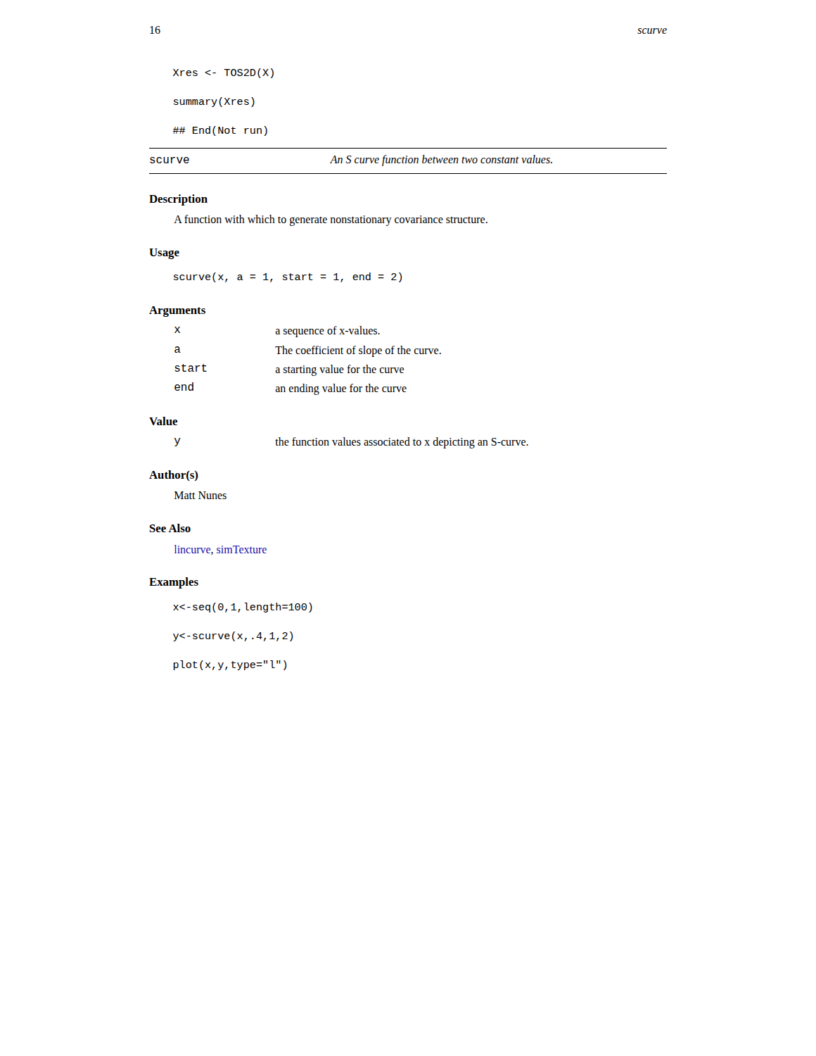16 scurve
Xres <- TOS2D(X)

summary(Xres)

## End(Not run)
scurve An S curve function between two constant values.
Description
A function with which to generate nonstationary covariance structure.
Usage
scurve(x, a = 1, start = 1, end = 2)
Arguments
x
a sequence of x-values.
a
The coefficient of slope of the curve.
start
a starting value for the curve
end
an ending value for the curve
Value
y
the function values associated to x depicting an S-curve.
Author(s)
Matt Nunes
See Also
lincurve, simTexture
Examples
x<-seq(0,1,length=100)

y<-scurve(x,.4,1,2)

plot(x,y,type="l")